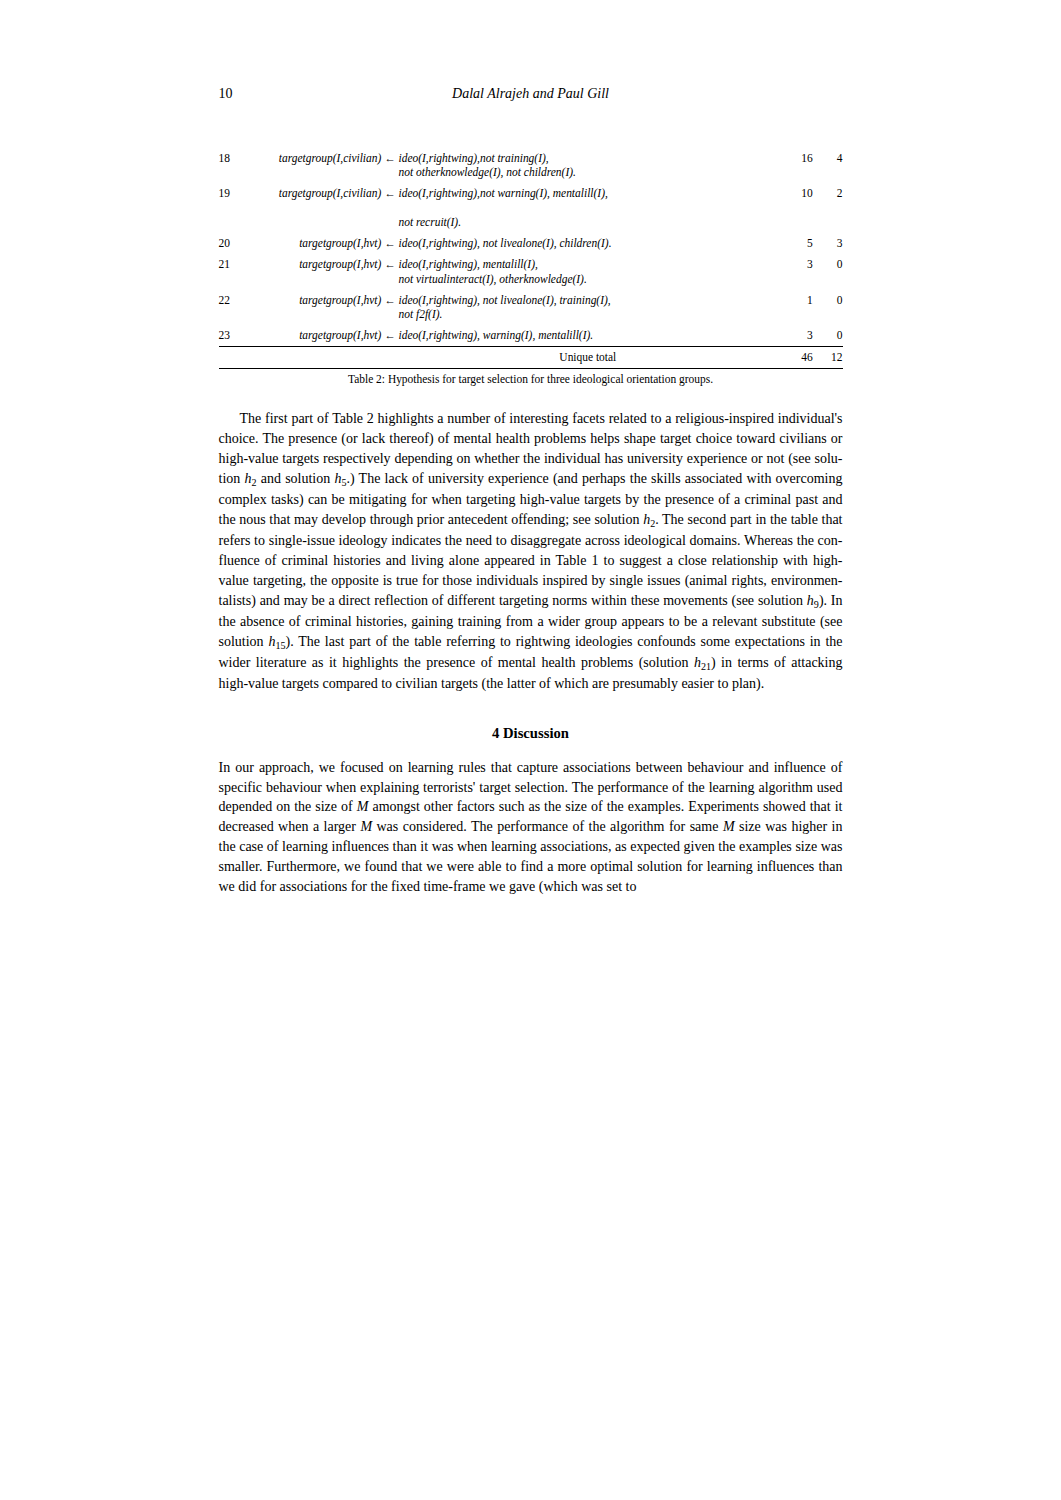10 Dalal Alrajeh and Paul Gill
| 18 | targetgroup(I,civilian) | ← | ideo(I,rightwing),not training(I), not otherknowledge(I), not children(I). | 16 | 4 |
| 19 | targetgroup(I,civilian) | ← | ideo(I,rightwing),not warning(I), mentalill(I), not recruit(I). | 10 | 2 |
| 20 | targetgroup(I,hvt) | ← | ideo(I,rightwing), not livealone(I), children(I). | 5 | 3 |
| 21 | targetgroup(I,hvt) | ← | ideo(I,rightwing), mentalill(I), not virtualinteract(I), otherknowledge(I). | 3 | 0 |
| 22 | targetgroup(I,hvt) | ← | ideo(I,rightwing), not livealone(I), training(I), not f2f(I). | 1 | 0 |
| 23 | targetgroup(I,hvt) | ← | ideo(I,rightwing), warning(I), mentalill(I). | 3 | 0 |
| | | | Unique total | 46 | 12 |
Table 2: Hypothesis for target selection for three ideological orientation groups.
The first part of Table 2 highlights a number of interesting facets related to a religious-inspired individual's choice. The presence (or lack thereof) of mental health problems helps shape target choice toward civilians or high-value targets respectively depending on whether the individual has university experience or not (see solution h2 and solution h5.) The lack of university experience (and perhaps the skills associated with overcoming complex tasks) can be mitigating for when targeting high-value targets by the presence of a criminal past and the nous that may develop through prior antecedent offending; see solution h2. The second part in the table that refers to single-issue ideology indicates the need to disaggregate across ideological domains. Whereas the confluence of criminal histories and living alone appeared in Table 1 to suggest a close relationship with high-value targeting, the opposite is true for those individuals inspired by single issues (animal rights, environmentalists) and may be a direct reflection of different targeting norms within these movements (see solution h9). In the absence of criminal histories, gaining training from a wider group appears to be a relevant substitute (see solution h15). The last part of the table referring to rightwing ideologies confounds some expectations in the wider literature as it highlights the presence of mental health problems (solution h21) in terms of attacking high-value targets compared to civilian targets (the latter of which are presumably easier to plan).
4 Discussion
In our approach, we focused on learning rules that capture associations between behaviour and influence of specific behaviour when explaining terrorists' target selection. The performance of the learning algorithm used depended on the size of M amongst other factors such as the size of the examples. Experiments showed that it decreased when a larger M was considered. The performance of the algorithm for same M size was higher in the case of learning influences than it was when learning associations, as expected given the examples size was smaller. Furthermore, we found that we were able to find a more optimal solution for learning influences than we did for associations for the fixed time-frame we gave (which was set to